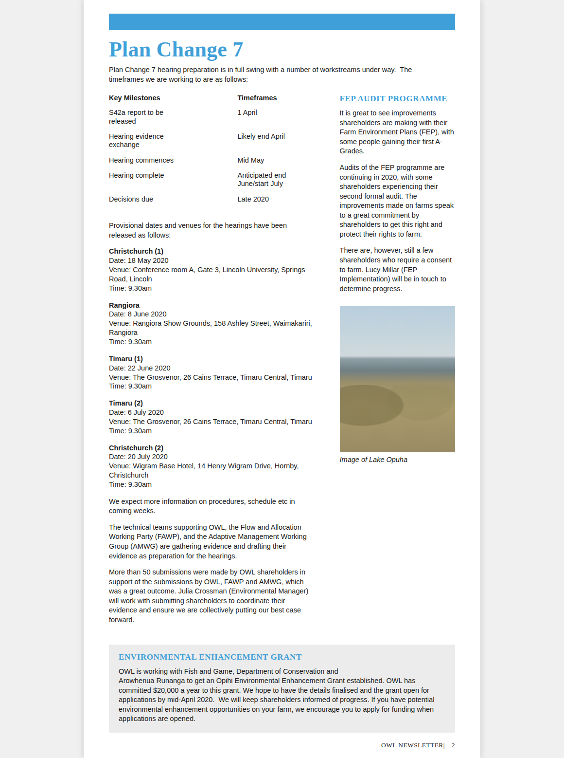Plan Change 7
Plan Change 7 hearing preparation is in full swing with a number of workstreams under way. The timeframes we are working to are as follows:
| Key Milestones | Timeframes |
| --- | --- |
| S42a report to be released | 1 April |
| Hearing evidence exchange | Likely end April |
| Hearing commences | Mid May |
| Hearing complete | Anticipated end June/start July |
| Decisions due | Late 2020 |
Provisional dates and venues for the hearings have been released as follows:
Christchurch (1) Date: 18 May 2020
Venue: Conference room A, Gate 3, Lincoln University, Springs Road, Lincoln
Time: 9.30am
Rangiora Date: 8 June 2020
Venue: Rangiora Show Grounds, 158 Ashley Street, Waimakariri, Rangiora
Time: 9.30am
Timaru (1) Date: 22 June 2020
Venue: The Grosvenor, 26 Cains Terrace, Timaru Central, Timaru
Time: 9.30am
Timaru (2) Date: 6 July 2020
Venue: The Grosvenor, 26 Cains Terrace, Timaru Central, Timaru
Time: 9.30am
Christchurch (2) Date: 20 July 2020
Venue: Wigram Base Hotel, 14 Henry Wigram Drive, Hornby, Christchurch
Time: 9.30am
We expect more information on procedures, schedule etc in coming weeks.
The technical teams supporting OWL, the Flow and Allocation Working Party (FAWP), and the Adaptive Management Working Group (AMWG) are gathering evidence and drafting their evidence as preparation for the hearings.
More than 50 submissions were made by OWL shareholders in support of the submissions by OWL, FAWP and AMWG, which was a great outcome. Julia Crossman (Environmental Manager) will work with submitting shareholders to coordinate their evidence and ensure we are collectively putting our best case forward.
FEP AUDIT PROGRAMME
It is great to see improvements shareholders are making with their Farm Environment Plans (FEP), with some people gaining their first A-Grades.
Audits of the FEP programme are continuing in 2020, with some shareholders experiencing their second formal audit. The improvements made on farms speak to a great commitment by shareholders to get this right and protect their rights to farm.
There are, however, still a few shareholders who require a consent to farm. Lucy Millar (FEP Implementation) will be in touch to determine progress.
Image of Lake Opuha
ENVIRONMENTAL ENHANCEMENT GRANT
OWL is working with Fish and Game, Department of Conservation and
Arowhenua Runanga to get an Opihi Environmental Enhancement Grant established. OWL has committed $20,000 a year to this grant. We hope to have the details finalised and the grant open for applications by mid-April 2020. We will keep shareholders informed of progress. If you have potential environmental enhancement opportunities on your farm, we encourage you to apply for funding when applications are opened.
OWL NEWSLETTER|2